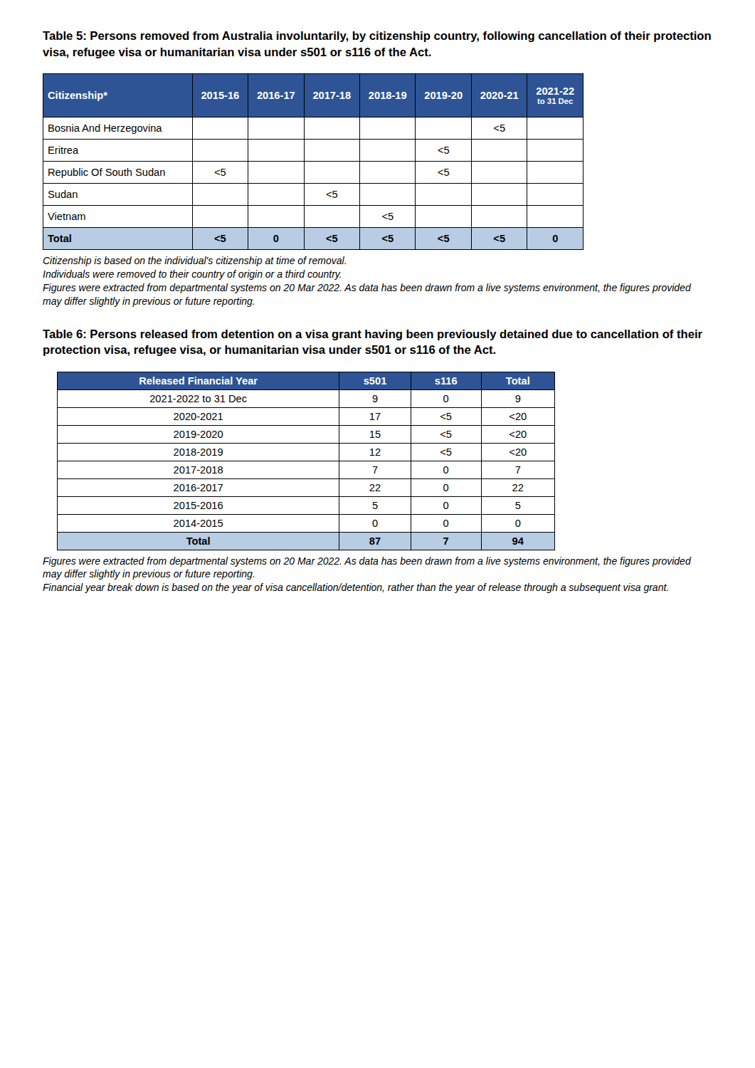Table 5: Persons removed from Australia involuntarily, by citizenship country, following cancellation of their protection visa, refugee visa or humanitarian visa under s501 or s116 of the Act.
| Citizenship* | 2015-16 | 2016-17 | 2017-18 | 2018-19 | 2019-20 | 2020-21 | 2021-22 to 31 Dec |
| --- | --- | --- | --- | --- | --- | --- | --- |
| Bosnia And Herzegovina | | | | | | <5 | |
| Eritrea | | | | | <5 | | |
| Republic Of South Sudan | <5 | | | | <5 | | |
| Sudan | | | <5 | | | | |
| Vietnam | | | | <5 | | | |
| Total | <5 | 0 | <5 | <5 | <5 | <5 | 0 |
Citizenship is based on the individual's citizenship at time of removal.
Individuals were removed to their country of origin or a third country.
Figures were extracted from departmental systems on 20 Mar 2022. As data has been drawn from a live systems environment, the figures provided may differ slightly in previous or future reporting.
Table 6: Persons released from detention on a visa grant having been previously detained due to cancellation of their protection visa, refugee visa, or humanitarian visa under s501 or s116 of the Act.
| Released Financial Year | s501 | s116 | Total |
| --- | --- | --- | --- |
| 2021-2022 to 31 Dec | 9 | 0 | 9 |
| 2020-2021 | 17 | <5 | <20 |
| 2019-2020 | 15 | <5 | <20 |
| 2018-2019 | 12 | <5 | <20 |
| 2017-2018 | 7 | 0 | 7 |
| 2016-2017 | 22 | 0 | 22 |
| 2015-2016 | 5 | 0 | 5 |
| 2014-2015 | 0 | 0 | 0 |
| Total | 87 | 7 | 94 |
Figures were extracted from departmental systems on 20 Mar 2022. As data has been drawn from a live systems environment, the figures provided may differ slightly in previous or future reporting.
Financial year break down is based on the year of visa cancellation/detention, rather than the year of release through a subsequent visa grant.